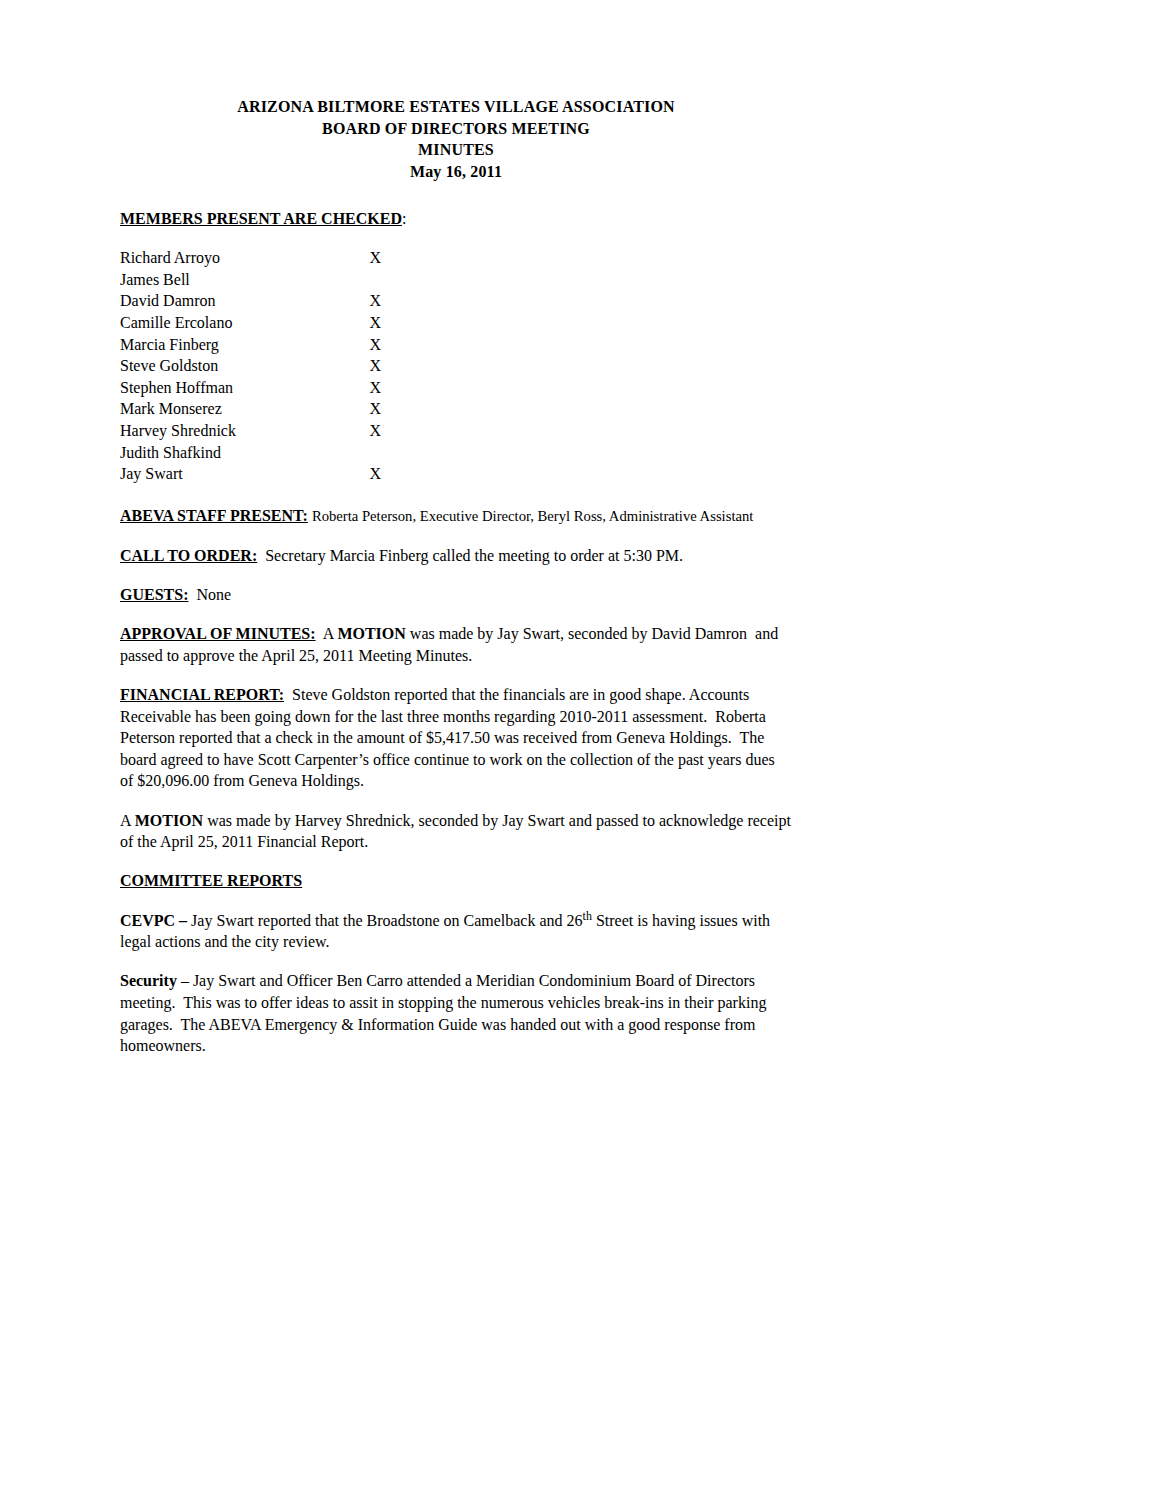ARIZONA BILTMORE ESTATES VILLAGE ASSOCIATION
BOARD OF DIRECTORS MEETING
MINUTES
May 16, 2011
MEMBERS PRESENT ARE CHECKED:
| Richard Arroyo | X |
| James Bell | |
| David Damron | X |
| Camille Ercolano | X |
| Marcia Finberg | X |
| Steve Goldston | X |
| Stephen Hoffman | X |
| Mark Monserez | X |
| Harvey Shrednick | X |
| Judith Shafkind | |
| Jay Swart | X |
ABEVA STAFF PRESENT: Roberta Peterson, Executive Director, Beryl Ross, Administrative Assistant
CALL TO ORDER: Secretary Marcia Finberg called the meeting to order at 5:30 PM.
GUESTS: None
APPROVAL OF MINUTES: A MOTION was made by Jay Swart, seconded by David Damron and passed to approve the April 25, 2011 Meeting Minutes.
FINANCIAL REPORT: Steve Goldston reported that the financials are in good shape. Accounts Receivable has been going down for the last three months regarding 2010-2011 assessment. Roberta Peterson reported that a check in the amount of $5,417.50 was received from Geneva Holdings. The board agreed to have Scott Carpenter’s office continue to work on the collection of the past years dues of $20,096.00 from Geneva Holdings.
A MOTION was made by Harvey Shrednick, seconded by Jay Swart and passed to acknowledge receipt of the April 25, 2011 Financial Report.
COMMITTEE REPORTS
CEVPC – Jay Swart reported that the Broadstone on Camelback and 26th Street is having issues with legal actions and the city review.
Security – Jay Swart and Officer Ben Carro attended a Meridian Condominium Board of Directors meeting. This was to offer ideas to assit in stopping the numerous vehicles break-ins in their parking garages. The ABEVA Emergency & Information Guide was handed out with a good response from homeowners.